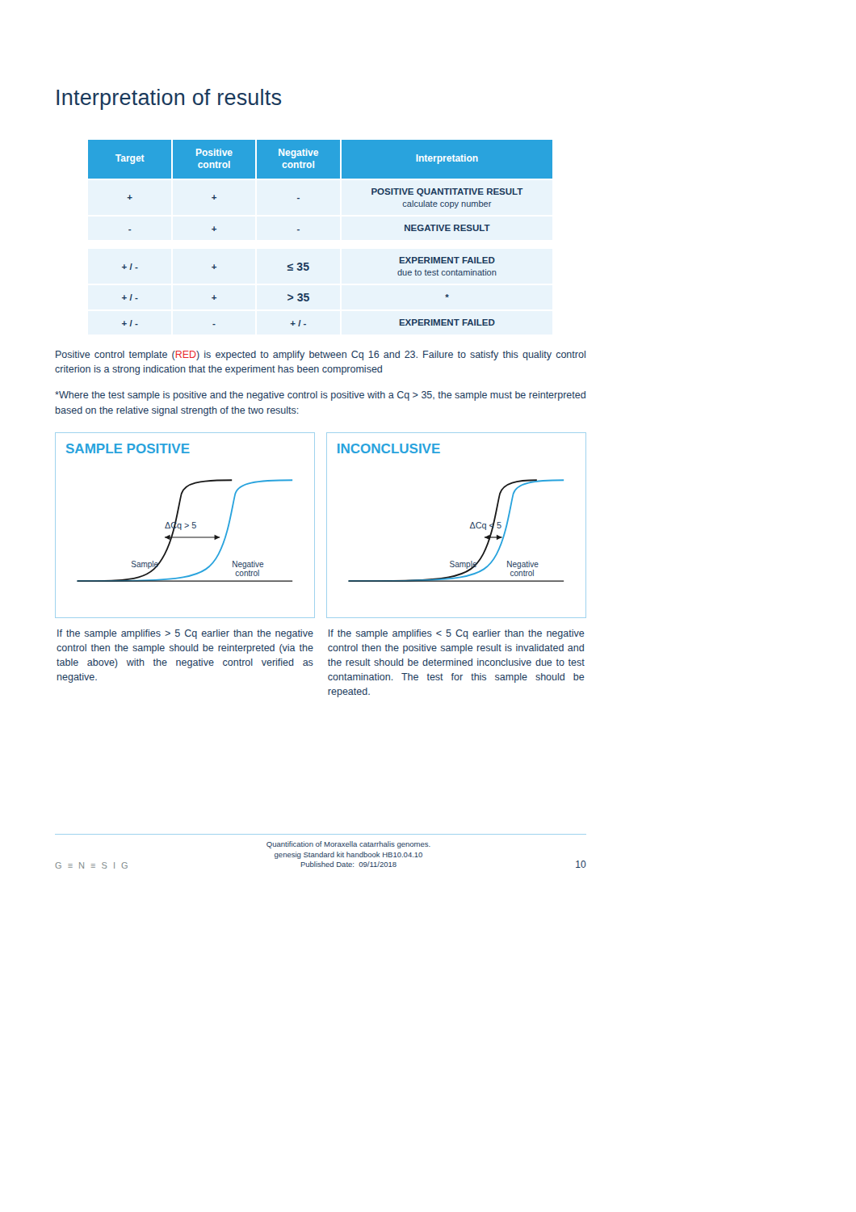Interpretation of results
| Target | Positive control | Negative control | Interpretation |
| --- | --- | --- | --- |
| + | + | - | POSITIVE QUANTITATIVE RESULT calculate copy number |
| - | + | - | NEGATIVE RESULT |
| + / - | + | ≤ 35 | EXPERIMENT FAILED due to test contamination |
| + / - | + | > 35 | * |
| + / - | - | + / - | EXPERIMENT FAILED |
Positive control template (RED) is expected to amplify between Cq 16 and 23. Failure to satisfy this quality control criterion is a strong indication that the experiment has been compromised
*Where the test sample is positive and the negative control is positive with a Cq > 35, the sample must be reinterpreted based on the relative signal strength of the two results:
SAMPLE POSITIVE
ΔCq > 5 Sample Negative control
If the sample amplifies > 5 Cq earlier than the negative control then the sample should be reinterpreted (via the table above) with the negative control verified as negative.
INCONCLUSIVE
ΔCq < 5 Sample Negative control
If the sample amplifies < 5 Cq earlier than the negative control then the positive sample result is invalidated and the result should be determined inconclusive due to test contamination. The test for this sample should be repeated.
G ≡ N ≡ S I G
Quantification of Moraxella catarrhalis genomes.
genesig Standard kit handbook HB10.04.10
Published Date: 09/11/2018
10